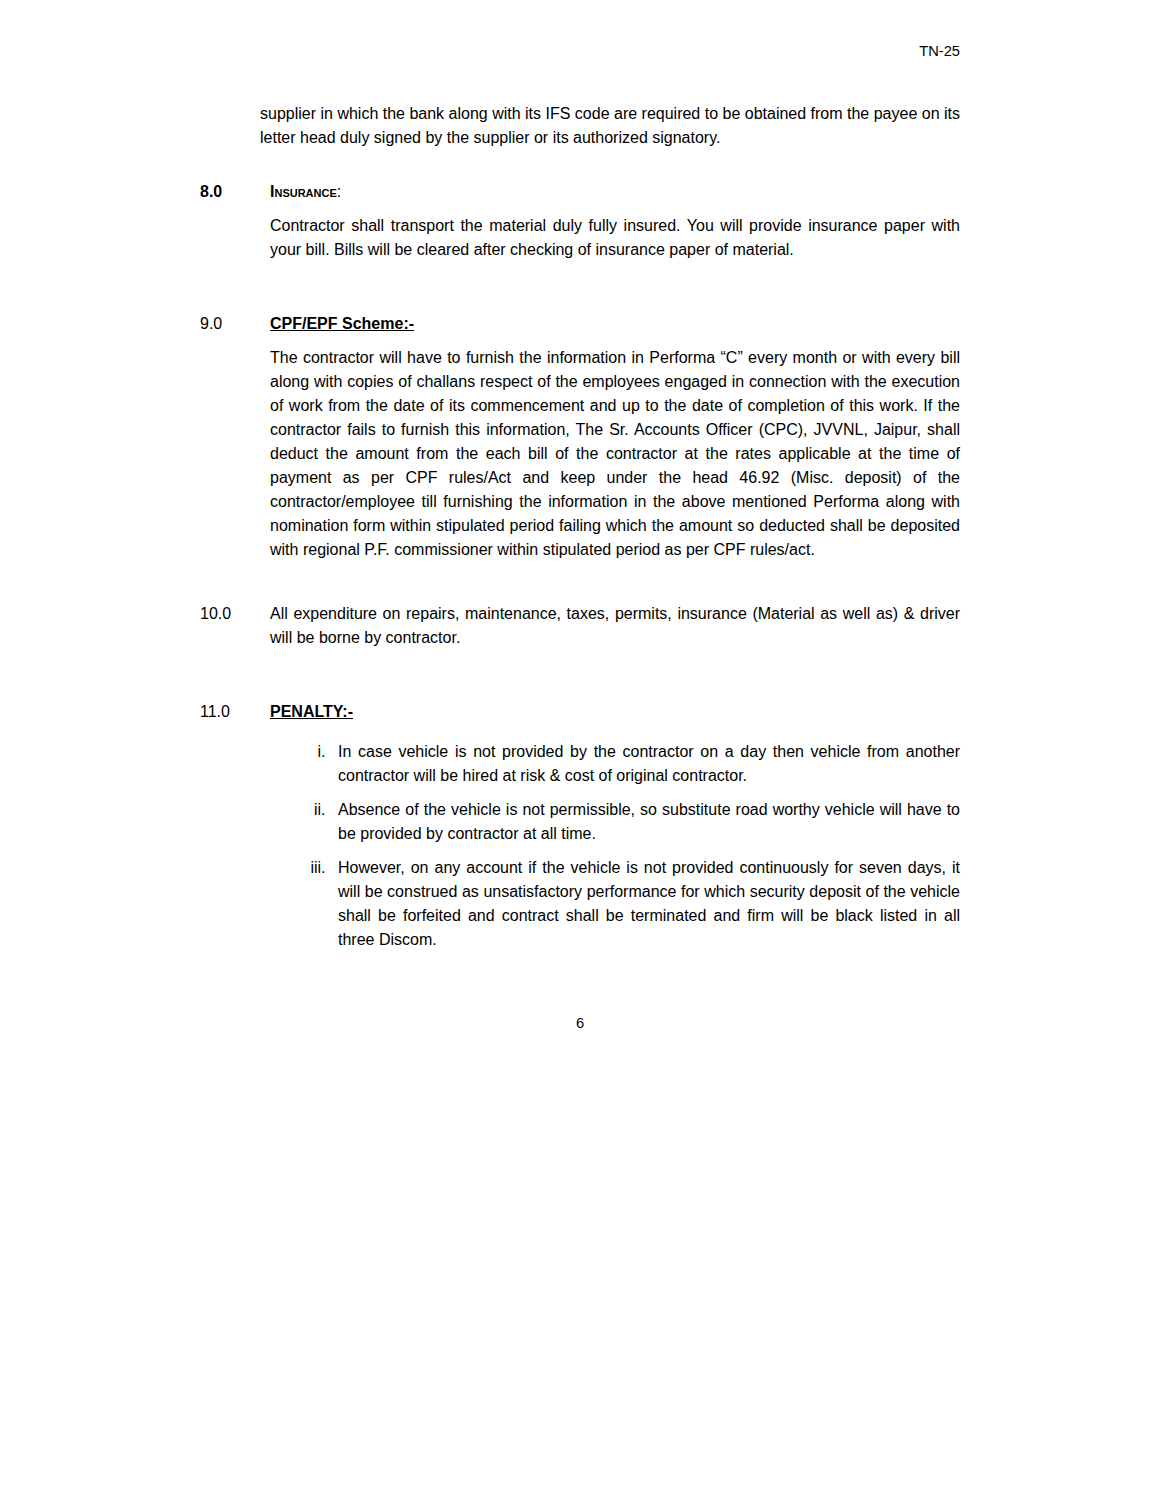TN-25
supplier in which the bank along with its IFS code are required to be obtained from the payee on its letter head duly signed by the supplier or its authorized signatory.
8.0
Insurance:
Contractor shall transport the material duly fully insured. You will provide insurance paper with your bill. Bills will be cleared after checking of insurance paper of material.
9.0
CPF/EPF Scheme:-
The contractor will have to furnish the information in Performa “C” every month or with every bill along with copies of challans respect of the employees engaged in connection with the execution of work from the date of its commencement and up to the date of completion of this work. If the contractor fails to furnish this information, The Sr. Accounts Officer (CPC), JVVNL, Jaipur, shall deduct the amount from the each bill of the contractor at the rates applicable at the time of payment as per CPF rules/Act and keep under the head 46.92 (Misc. deposit) of the contractor/employee till furnishing the information in the above mentioned Performa along with nomination form within stipulated period failing which the amount so deducted shall be deposited with regional P.F. commissioner within stipulated period as per CPF rules/act.
10.0
All expenditure on repairs, maintenance, taxes, permits, insurance (Material as well as) & driver will be borne by contractor.
11.0
PENALTY:-
In case vehicle is not provided by the contractor on a day then vehicle from another contractor will be hired at risk & cost of original contractor.
Absence of the vehicle is not permissible, so substitute road worthy vehicle will have to be provided by contractor at all time.
However, on any account if the vehicle is not provided continuously for seven days, it will be construed as unsatisfactory performance for which security deposit of the vehicle shall be forfeited and contract shall be terminated and firm will be black listed in all three Discom.
6